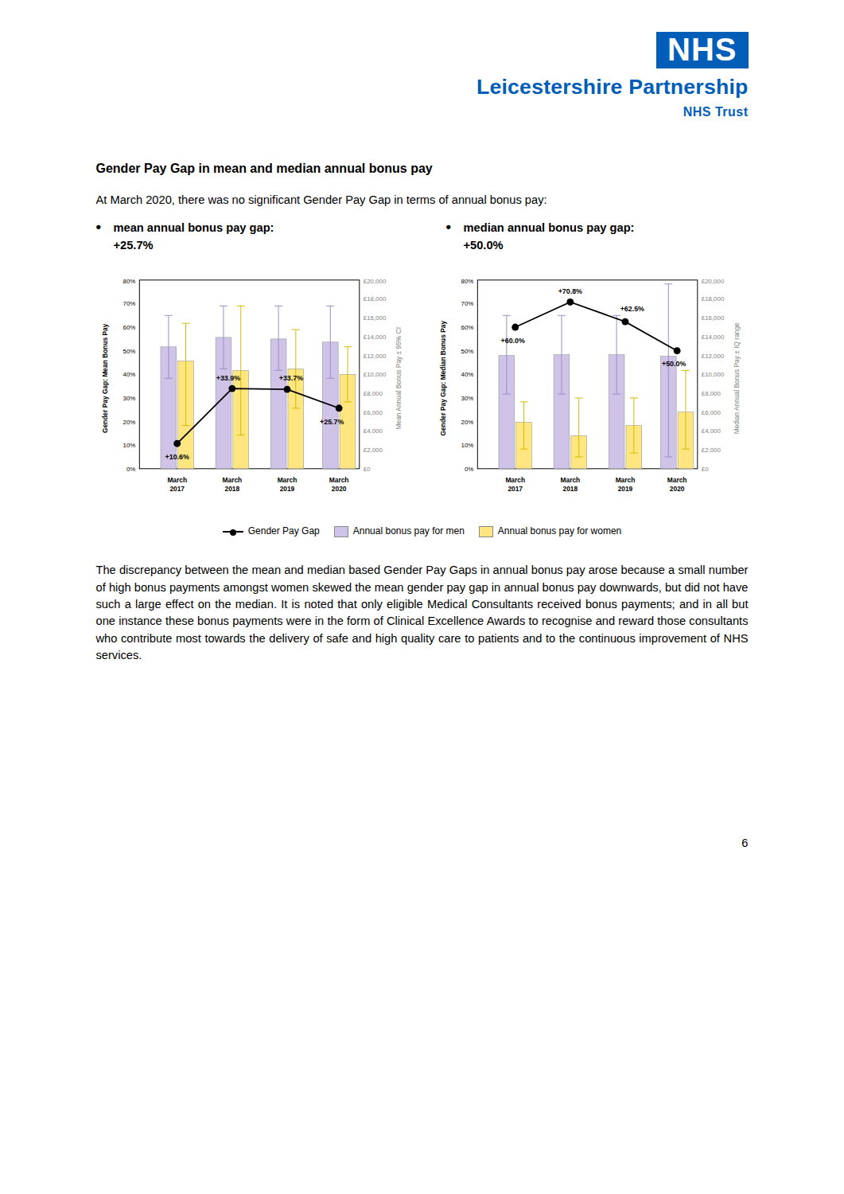NHS
Leicestershire Partnership
NHS Trust
Gender Pay Gap in mean and median annual bonus pay
At March 2020, there was no significant Gender Pay Gap in terms of annual bonus pay:
mean annual bonus pay gap:
+25.7%
median annual bonus pay gap:
+50.0%
0% 10% 20% 30% 40% 50% 60% 70% 80% £0 £2,000 £4,000 £6,000 £8,000 £10,000 £12,000 £14,000 £16,000 £18,000 £20,000 Gender Pay Gap: Mean Bonus Pay Mean Annual Bonus Pay ± 95% CI +10.6% +33.9% +33.7% +25.7% March 2017 March 2018 March 2019 March 2020
0% 10% 20% 30% 40% 50% 60% 70% 80% £0 £2,000 £4,000 £6,000 £8,000 £10,000 £12,000 £14,000 £16,000 £18,000 £20,000 Gender Pay Gap: Median Bonus Pay Median Annual Bonus Pay ± IQ range +60.0% +70.8% +62.5% +50.0% March 2017 March 2018 March 2019 March 2020
Gender Pay Gap Annual bonus pay for men Annual bonus pay for women
The discrepancy between the mean and median based Gender Pay Gaps in annual bonus pay arose because a small number of high bonus payments amongst women skewed the mean gender pay gap in annual bonus pay downwards, but did not have such a large effect on the median. It is noted that only eligible Medical Consultants received bonus payments; and in all but one instance these bonus payments were in the form of Clinical Excellence Awards to recognise and reward those consultants who contribute most towards the delivery of safe and high quality care to patients and to the continuous improvement of NHS services.
6